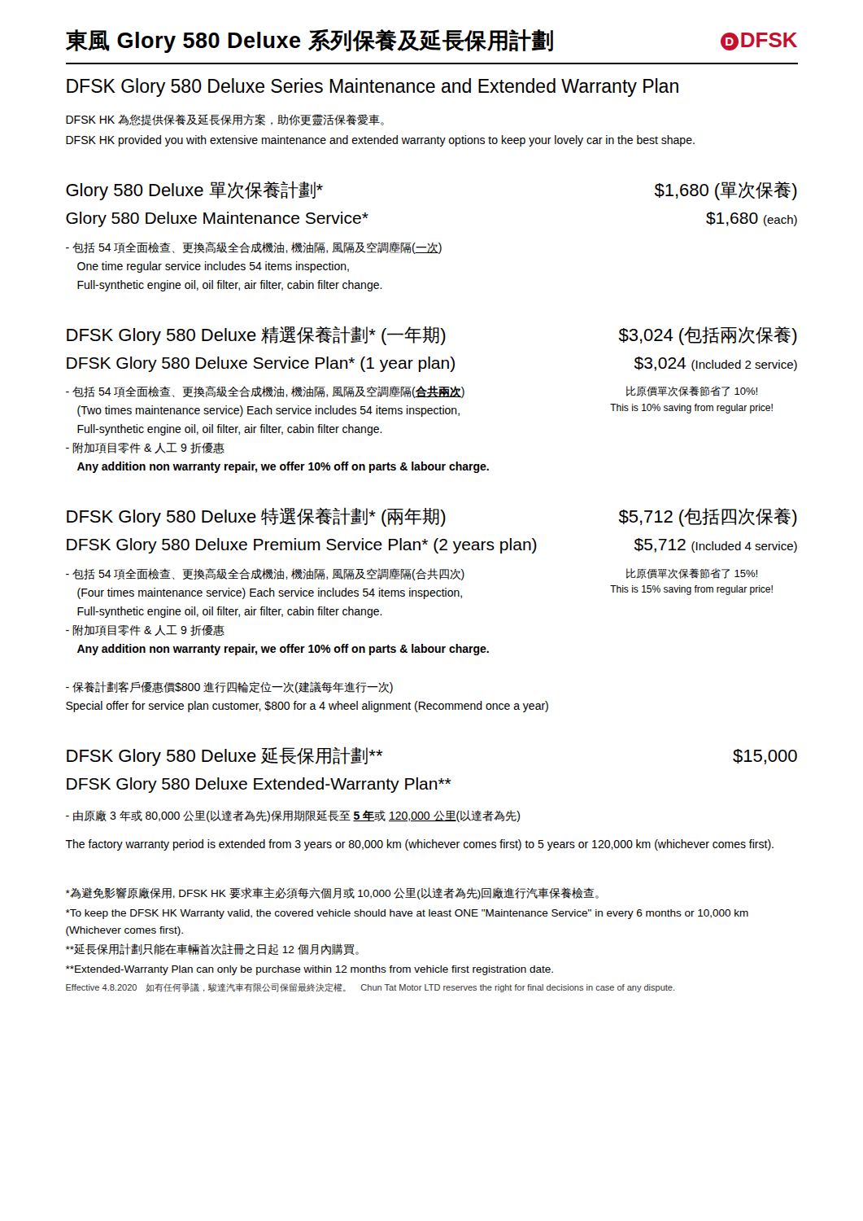東風 Glory 580 Deluxe 系列保養及延長保用計劃
DDFSK
DFSK Glory 580 Deluxe Series Maintenance and Extended Warranty Plan
DFSK HK 為您提供保養及延長保用方案，助你更靈活保養愛車。
DFSK HK provided you with extensive maintenance and extended warranty options to keep your lovely car in the best shape.
Glory 580 Deluxe 單次保養計劃*
$1,680 (單次保養)
Glory 580 Deluxe Maintenance Service*
$1,680 (each)
- 包括 54 項全面檢查、更換高級全合成機油, 機油隔, 風隔及空調塵隔(一次)
One time regular service includes 54 items inspection,
Full-synthetic engine oil, oil filter, air filter, cabin filter change.
DFSK Glory 580 Deluxe 精選保養計劃* (一年期)
$3,024 (包括兩次保養)
DFSK Glory 580 Deluxe Service Plan* (1 year plan)
$3,024 (Included 2 service)
比原價單次保養節省了 10%!
This is 10% saving from regular price!
- 包括 54 項全面檢查、更換高級全合成機油, 機油隔, 風隔及空調塵隔(合共兩次)
(Two times maintenance service) Each service includes 54 items inspection,
Full-synthetic engine oil, oil filter, air filter, cabin filter change.
- 附加項目零件 & 人工 9 折優惠
Any addition non warranty repair, we offer 10% off on parts & labour charge.
DFSK Glory 580 Deluxe 特選保養計劃* (兩年期)
$5,712 (包括四次保養)
DFSK Glory 580 Deluxe Premium Service Plan* (2 years plan)
$5,712 (Included 4 service)
比原價單次保養節省了 15%!
This is 15% saving from regular price!
- 包括 54 項全面檢查、更換高級全合成機油, 機油隔, 風隔及空調塵隔(合共四次)
(Four times maintenance service) Each service includes 54 items inspection,
Full-synthetic engine oil, oil filter, air filter, cabin filter change.
- 附加項目零件 & 人工 9 折優惠
Any addition non warranty repair, we offer 10% off on parts & labour charge.
- 保養計劃客戶優惠價$800 進行四輪定位一次(建議每年進行一次)
Special offer for service plan customer, $800 for a 4 wheel alignment (Recommend once a year)
DFSK Glory 580 Deluxe 延長保用計劃**
$15,000
DFSK Glory 580 Deluxe Extended-Warranty Plan**
- 由原廠 3 年或 80,000 公里(以達者為先)保用期限延長至 5 年或 120,000 公里(以達者為先)
The factory warranty period is extended from 3 years or 80,000 km (whichever comes first) to 5 years or 120,000 km (whichever comes first).
*為避免影響原廠保用, DFSK HK 要求車主必須每六個月或 10,000 公里(以達者為先)回廠進行汽車保養檢查。
*To keep the DFSK HK Warranty valid, the covered vehicle should have at least ONE "Maintenance Service" in every 6 months or 10,000 km (Whichever comes first).
**延長保用計劃只能在車輛首次註冊之日起 12 個月內購買。
**Extended-Warranty Plan can only be purchase within 12 months from vehicle first registration date.
Effective 4.8.2020　如有任何爭議，駿達汽車有限公司保留最終決定權。　Chun Tat Motor LTD reserves the right for final decisions in case of any dispute.